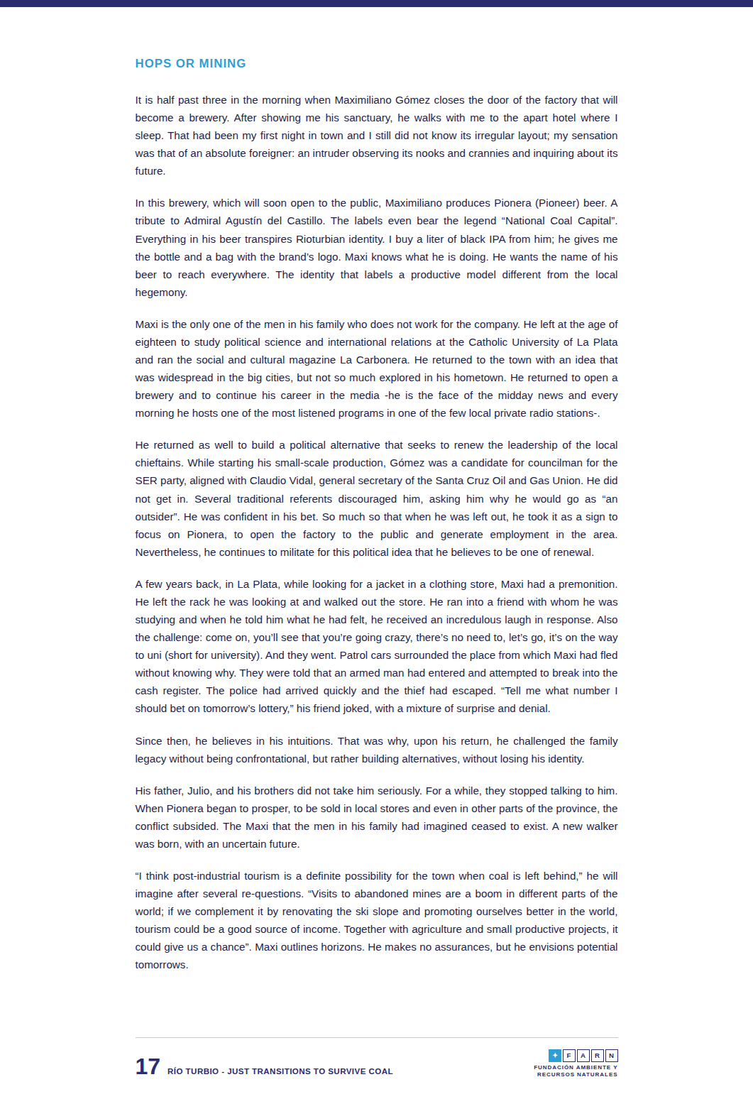Hops or Mining
It is half past three in the morning when Maximiliano Gómez closes the door of the factory that will become a brewery. After showing me his sanctuary, he walks with me to the apart hotel where I sleep. That had been my first night in town and I still did not know its irregular layout; my sensation was that of an absolute foreigner: an intruder observing its nooks and crannies and inquiring about its future.
In this brewery, which will soon open to the public, Maximiliano produces Pionera (Pioneer) beer. A tribute to Admiral Agustín del Castillo. The labels even bear the legend “National Coal Capital”. Everything in his beer transpires Rioturbian identity. I buy a liter of black IPA from him; he gives me the bottle and a bag with the brand’s logo. Maxi knows what he is doing. He wants the name of his beer to reach everywhere. The identity that labels a productive model different from the local hegemony.
Maxi is the only one of the men in his family who does not work for the company. He left at the age of eighteen to study political science and international relations at the Catholic University of La Plata and ran the social and cultural magazine La Carbonera. He returned to the town with an idea that was widespread in the big cities, but not so much explored in his hometown. He returned to open a brewery and to continue his career in the media -he is the face of the midday news and every morning he hosts one of the most listened programs in one of the few local private radio stations-.
He returned as well to build a political alternative that seeks to renew the leadership of the local chieftains. While starting his small-scale production, Gómez was a candidate for councilman for the SER party, aligned with Claudio Vidal, general secretary of the Santa Cruz Oil and Gas Union. He did not get in. Several traditional referents discouraged him, asking him why he would go as “an outsider”. He was confident in his bet. So much so that when he was left out, he took it as a sign to focus on Pionera, to open the factory to the public and generate employment in the area. Nevertheless, he continues to militate for this political idea that he believes to be one of renewal.
A few years back, in La Plata, while looking for a jacket in a clothing store, Maxi had a premonition. He left the rack he was looking at and walked out the store. He ran into a friend with whom he was studying and when he told him what he had felt, he received an incredulous laugh in response. Also the challenge: come on, you’ll see that you’re going crazy, there’s no need to, let’s go, it’s on the way to uni (short for university). And they went. Patrol cars surrounded the place from which Maxi had fled without knowing why. They were told that an armed man had entered and attempted to break into the cash register. The police had arrived quickly and the thief had escaped. “Tell me what number I should bet on tomorrow’s lottery,” his friend joked, with a mixture of surprise and denial.
Since then, he believes in his intuitions. That was why, upon his return, he challenged the family legacy without being confrontational, but rather building alternatives, without losing his identity.
His father, Julio, and his brothers did not take him seriously. For a while, they stopped talking to him. When Pionera began to prosper, to be sold in local stores and even in other parts of the province, the conflict subsided. The Maxi that the men in his family had imagined ceased to exist. A new walker was born, with an uncertain future.
“I think post-industrial tourism is a definite possibility for the town when coal is left behind,” he will imagine after several re-questions. “Visits to abandoned mines are a boom in different parts of the world; if we complement it by renovating the ski slope and promoting ourselves better in the world, tourism could be a good source of income. Together with agriculture and small productive projects, it could give us a chance”. Maxi outlines horizons. He makes no assurances, but he envisions potential tomorrows.
17 Río Turbio - Just transitions to survive coal
✦FARN
Fundación Ambiente y
Recursos Naturales